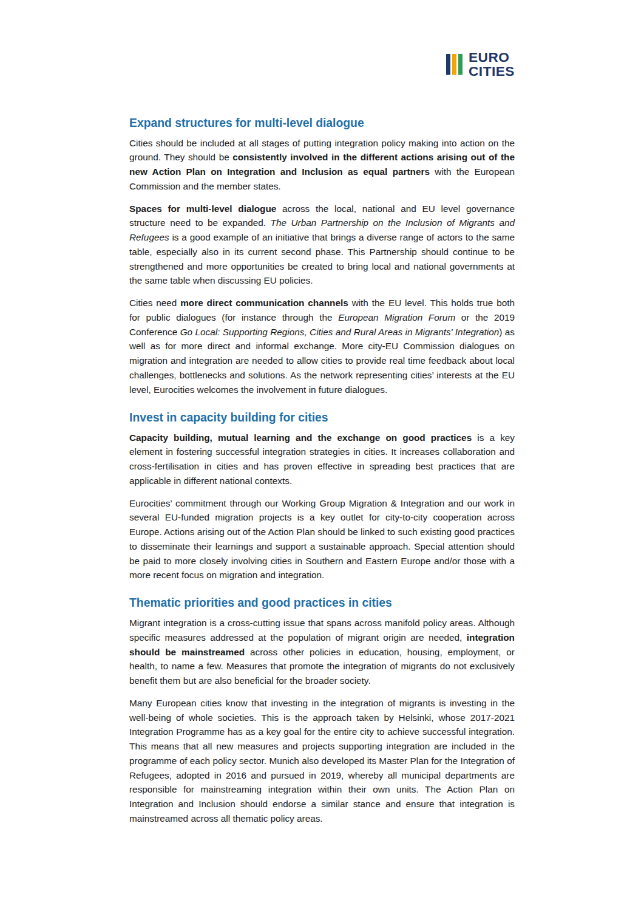Euro
Cities
Expand structures for multi-level dialogue
Cities should be included at all stages of putting integration policy making into action on the ground. They should be consistently involved in the different actions arising out of the new Action Plan on Integration and Inclusion as equal partners with the European Commission and the member states.
Spaces for multi-level dialogue across the local, national and EU level governance structure need to be expanded. The Urban Partnership on the Inclusion of Migrants and Refugees is a good example of an initiative that brings a diverse range of actors to the same table, especially also in its current second phase. This Partnership should continue to be strengthened and more opportunities be created to bring local and national governments at the same table when discussing EU policies.
Cities need more direct communication channels with the EU level. This holds true both for public dialogues (for instance through the European Migration Forum or the 2019 Conference Go Local: Supporting Regions, Cities and Rural Areas in Migrants' Integration) as well as for more direct and informal exchange. More city-EU Commission dialogues on migration and integration are needed to allow cities to provide real time feedback about local challenges, bottlenecks and solutions. As the network representing cities’ interests at the EU level, Eurocities welcomes the involvement in future dialogues.
Invest in capacity building for cities
Capacity building, mutual learning and the exchange on good practices is a key element in fostering successful integration strategies in cities. It increases collaboration and cross-fertilisation in cities and has proven effective in spreading best practices that are applicable in different national contexts.
Eurocities’ commitment through our Working Group Migration & Integration and our work in several EU-funded migration projects is a key outlet for city-to-city cooperation across Europe. Actions arising out of the Action Plan should be linked to such existing good practices to disseminate their learnings and support a sustainable approach. Special attention should be paid to more closely involving cities in Southern and Eastern Europe and/or those with a more recent focus on migration and integration.
Thematic priorities and good practices in cities
Migrant integration is a cross-cutting issue that spans across manifold policy areas. Although specific measures addressed at the population of migrant origin are needed, integration should be mainstreamed across other policies in education, housing, employment, or health, to name a few. Measures that promote the integration of migrants do not exclusively benefit them but are also beneficial for the broader society.
Many European cities know that investing in the integration of migrants is investing in the well-being of whole societies. This is the approach taken by Helsinki, whose 2017-2021 Integration Programme has as a key goal for the entire city to achieve successful integration. This means that all new measures and projects supporting integration are included in the programme of each policy sector. Munich also developed its Master Plan for the Integration of Refugees, adopted in 2016 and pursued in 2019, whereby all municipal departments are responsible for mainstreaming integration within their own units. The Action Plan on Integration and Inclusion should endorse a similar stance and ensure that integration is mainstreamed across all thematic policy areas.